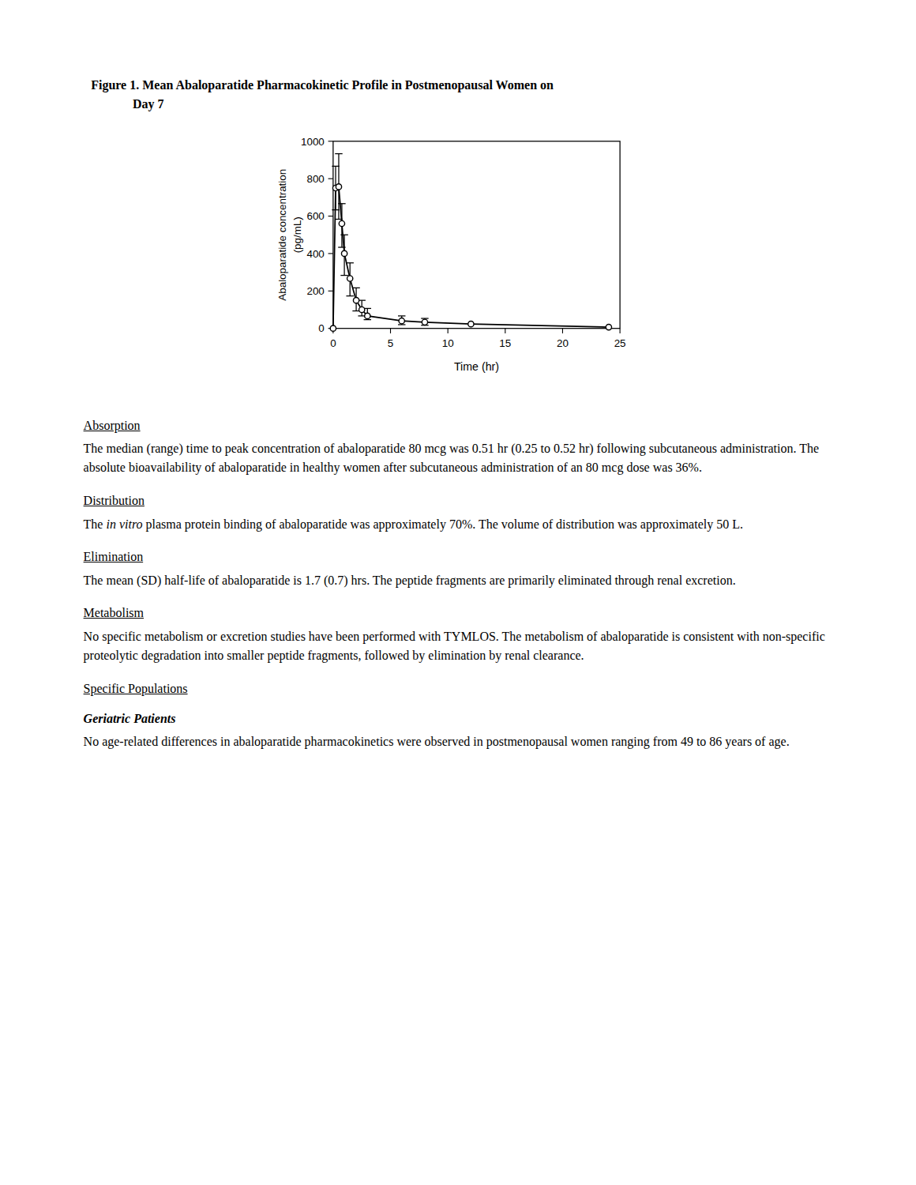Figure 1. Mean Abaloparatide Pharmacokinetic Profile in Postmenopausal Women on Day 7
Mean Abaloparatide Pharmacokinetic Profile in Postmenopausal Women on Day 7 0 200 400 600 800 1000 Abaloparatide concentration (pg/mL) 0 5 10 15 20 25 Time (hr)
Absorption
The median (range) time to peak concentration of abaloparatide 80 mcg was 0.51 hr (0.25 to 0.52 hr) following subcutaneous administration. The absolute bioavailability of abaloparatide in healthy women after subcutaneous administration of an 80 mcg dose was 36%.
Distribution
The in vitro plasma protein binding of abaloparatide was approximately 70%. The volume of distribution was approximately 50 L.
Elimination
The mean (SD) half-life of abaloparatide is 1.7 (0.7) hrs. The peptide fragments are primarily eliminated through renal excretion.
Metabolism
No specific metabolism or excretion studies have been performed with TYMLOS. The metabolism of abaloparatide is consistent with non-specific proteolytic degradation into smaller peptide fragments, followed by elimination by renal clearance.
Specific Populations
Geriatric Patients
No age-related differences in abaloparatide pharmacokinetics were observed in postmenopausal women ranging from 49 to 86 years of age.